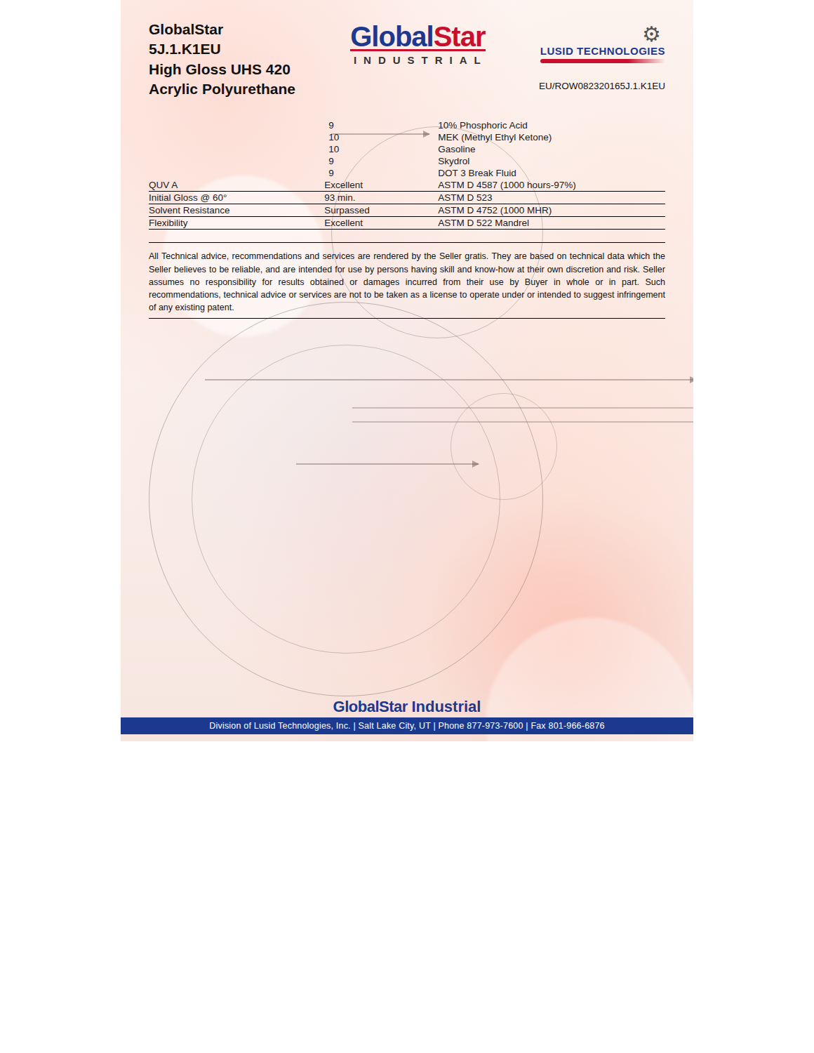GlobalStar 5J.1.K1EU High Gloss UHS 420 Acrylic Polyurethane
Global Star
INDUSTRIAL
⚙
LUSID TECHNOLOGIES
EU/ROW082320165J.1.K1EU
| | 9 | 10% Phosphoric Acid |
| | 10 | MEK (Methyl Ethyl Ketone) |
| | 10 | Gasoline |
| | 9 | Skydrol |
| | 9 | DOT 3 Break Fluid |
| QUV A | Excellent | ASTM D 4587 (1000 hours-97%) |
| Initial Gloss @ 60° | 93 min. | ASTM D 523 |
| Solvent Resistance | Surpassed | ASTM D 4752 (1000 MHR) |
| Flexibility | Excellent | ASTM D 522 Mandrel |
All Technical advice, recommendations and services are rendered by the Seller gratis. They are based on technical data which the Seller believes to be reliable, and are intended for use by persons having skill and know-how at their own discretion and risk. Seller assumes no responsibility for results obtained or damages incurred from their use by Buyer in whole or in part. Such recommendations, technical advice or services are not to be taken as a license to operate under or intended to suggest infringement of any existing patent.
GlobalStar Industrial
Division of Lusid Technologies, Inc. | Salt Lake City, UT | Phone 877-973-7600 | Fax 801-966-6876